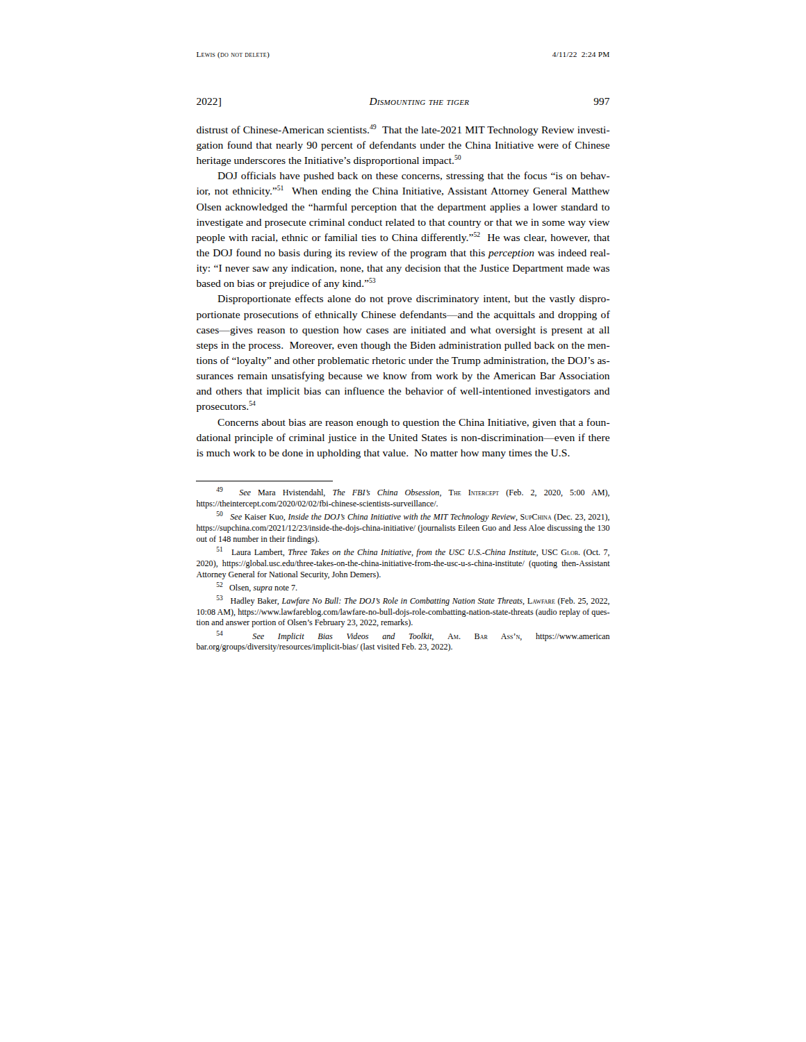Lewis (Do Not Delete) 4/11/22 2:24 PM
2022] Dismounting the Tiger 997
distrust of Chinese-American scientists.49 That the late-2021 MIT Technology Review investigation found that nearly 90 percent of defendants under the China Initiative were of Chinese heritage underscores the Initiative’s disproportional impact.50
DOJ officials have pushed back on these concerns, stressing that the focus “is on behavior, not ethnicity.”51 When ending the China Initiative, Assistant Attorney General Matthew Olsen acknowledged the “harmful perception that the department applies a lower standard to investigate and prosecute criminal conduct related to that country or that we in some way view people with racial, ethnic or familial ties to China differently.”52 He was clear, however, that the DOJ found no basis during its review of the program that this perception was indeed reality: “I never saw any indication, none, that any decision that the Justice Department made was based on bias or prejudice of any kind.”53
Disproportionate effects alone do not prove discriminatory intent, but the vastly disproportionate prosecutions of ethnically Chinese defendants—and the acquittals and dropping of cases—gives reason to question how cases are initiated and what oversight is present at all steps in the process. Moreover, even though the Biden administration pulled back on the mentions of “loyalty” and other problematic rhetoric under the Trump administration, the DOJ’s assurances remain unsatisfying because we know from work by the American Bar Association and others that implicit bias can influence the behavior of well-intentioned investigators and prosecutors.54
Concerns about bias are reason enough to question the China Initiative, given that a foundational principle of criminal justice in the United States is non-discrimination—even if there is much work to be done in upholding that value. No matter how many times the U.S.
49 See Mara Hvistendahl, The FBI’s China Obsession, The Intercept (Feb. 2, 2020, 5:00 AM), https://theintercept.com/2020/02/02/fbi-chinese-scientists-surveillance/.
50 See Kaiser Kuo, Inside the DOJ’s China Initiative with the MIT Technology Review, SupChina (Dec. 23, 2021), https://supchina.com/2021/12/23/inside-the-dojs-china-initiative/ (journalists Eileen Guo and Jess Aloe discussing the 130 out of 148 number in their findings).
51 Laura Lambert, Three Takes on the China Initiative, from the USC U.S.-China Institute, USC Glob. (Oct. 7, 2020), https://global.usc.edu/three-takes-on-the-china-initiative-from-the-usc-u-s-china-institute/ (quoting then-Assistant Attorney General for National Security, John Demers).
52 Olsen, supra note 7.
53 Hadley Baker, Lawfare No Bull: The DOJ’s Role in Combatting Nation State Threats, Lawfare (Feb. 25, 2022, 10:08 AM), https://www.lawfareblog.com/lawfare-no-bull-dojs-role-combatting-nation-state-threats (audio replay of question and answer portion of Olsen’s February 23, 2022, remarks).
54 See Implicit Bias Videos and Toolkit, Am. Bar Ass’n, https://www.american bar.org/groups/diversity/resources/implicit-bias/ (last visited Feb. 23, 2022).